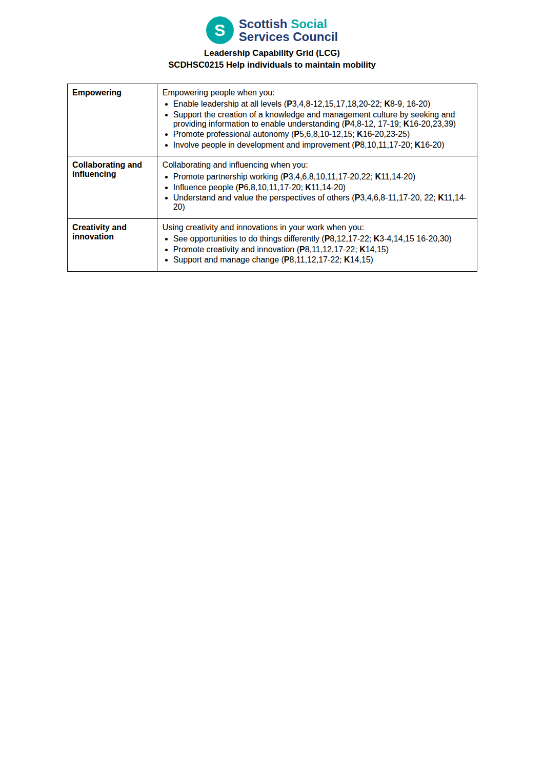SScottish Social
Services Council
Leadership Capability Grid (LCG)
SCDHSC0215 Help individuals to maintain mobility
| Empowering | Empowering people when you: Enable leadership at all levels ( P 3,4,8-12,15,17,18,20-22; K 8-9, 16-20) Support the creation of a knowledge and management culture by seeking and providing information to enable understanding ( P 4,8-12, 17-19; K 16-20,23,39) Promote professional autonomy ( P 5,6,8,10-12,15; K 16-20,23-25) Involve people in development and improvement ( P 8,10,11,17-20; K 16-20) |
| Collaborating and influencing | Collaborating and influencing when you: Promote partnership working ( P 3,4,6,8,10,11,17-20,22; K 11,14-20) Influence people ( P 6,8,10,11,17-20; K 11,14-20) Understand and value the perspectives of others ( P 3,4,6,8-11,17-20, 22; K 11,14-20) |
| Creativity and innovation | Using creativity and innovations in your work when you: See opportunities to do things differently ( P 8,12,17-22; K 3-4,14,15 16-20,30) Promote creativity and innovation ( P 8,11,12,17-22; K 14,15) Support and manage change ( P 8,11,12,17-22; K 14,15) |